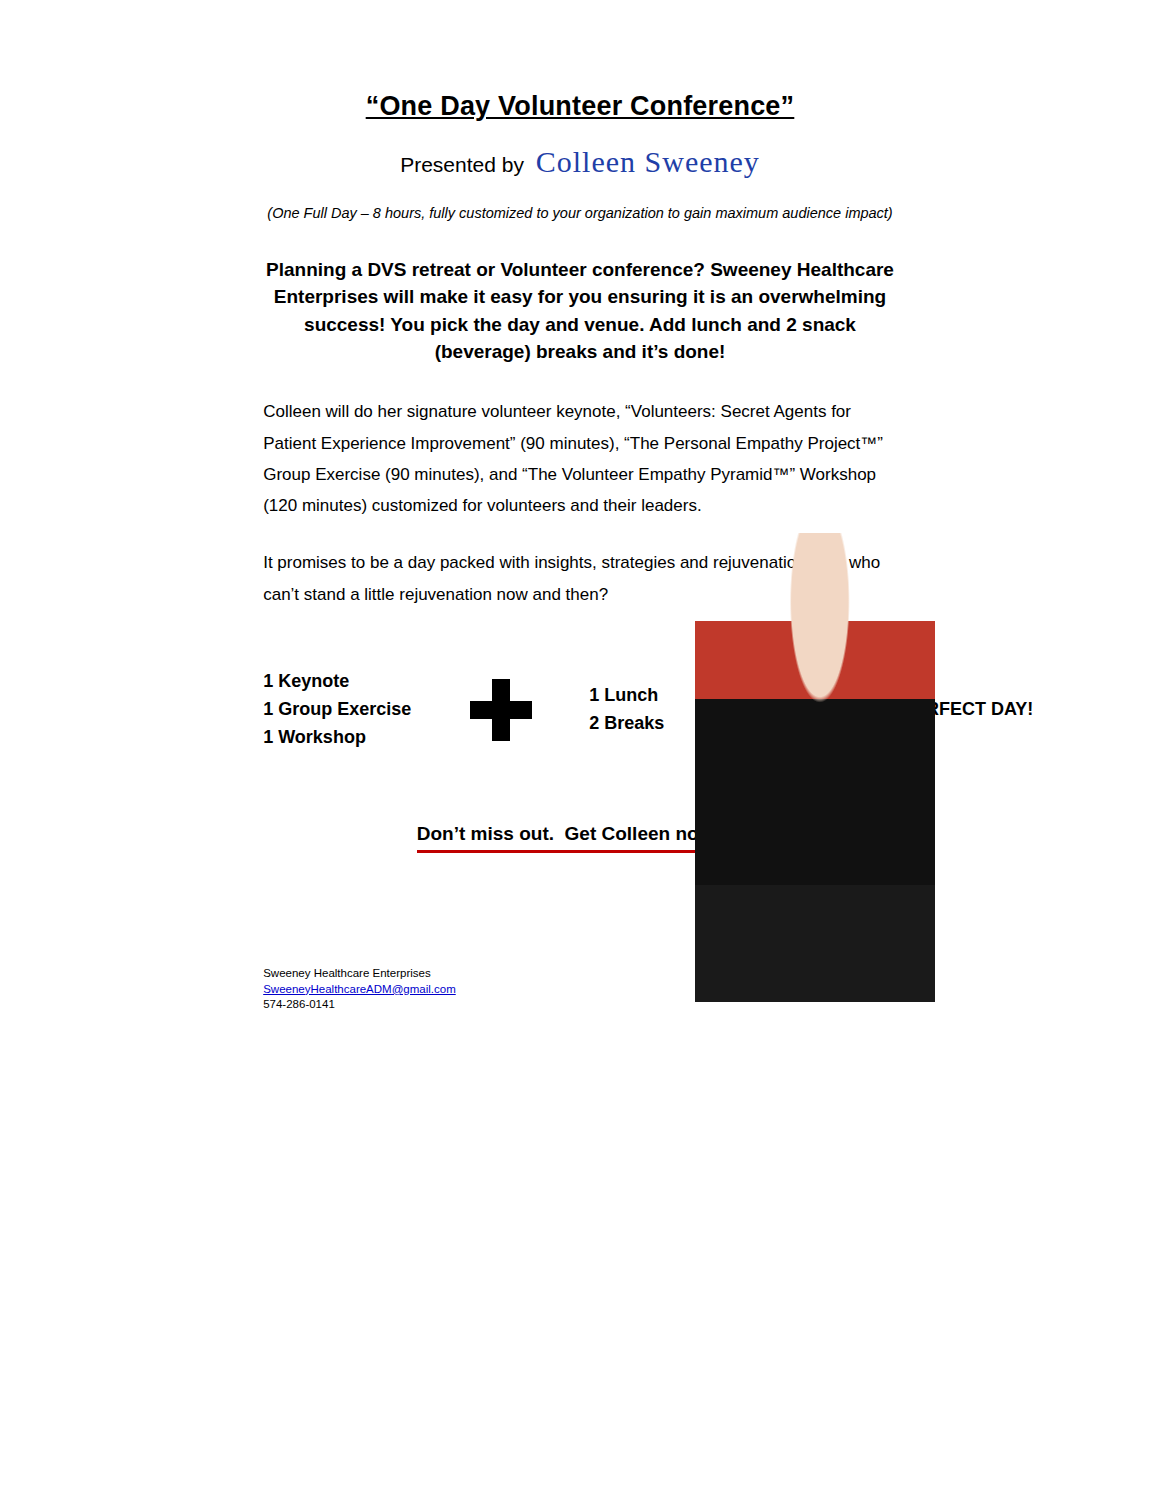“One Day Volunteer Conference”
Presented by Colleen Sweeney
(One Full Day – 8 hours, fully customized to your organization to gain maximum audience impact)
Planning a DVS retreat or Volunteer conference? Sweeney Healthcare Enterprises will make it easy for you ensuring it is an overwhelming success! You pick the day and venue. Add lunch and 2 snack (beverage) breaks and it’s done!
Colleen will do her signature volunteer keynote, “Volunteers: Secret Agents for Patient Experience Improvement” (90 minutes), “The Personal Empathy Project™” Group Exercise (90 minutes), and “The Volunteer Empathy Pyramid™” Workshop (120 minutes) customized for volunteers and their leaders.
It promises to be a day packed with insights, strategies and rejuvenation. And who can’t stand a little rejuvenation now and then?
1 Keynote
1 Group Exercise
1 Workshop
1 Lunch
2 Breaks
ONE PERFECT DAY!
Don’t miss out. Get Colleen now!
Sweeney Healthcare Enterprises
SweeneyHealthcareADM@gmail.com
574-286-0141